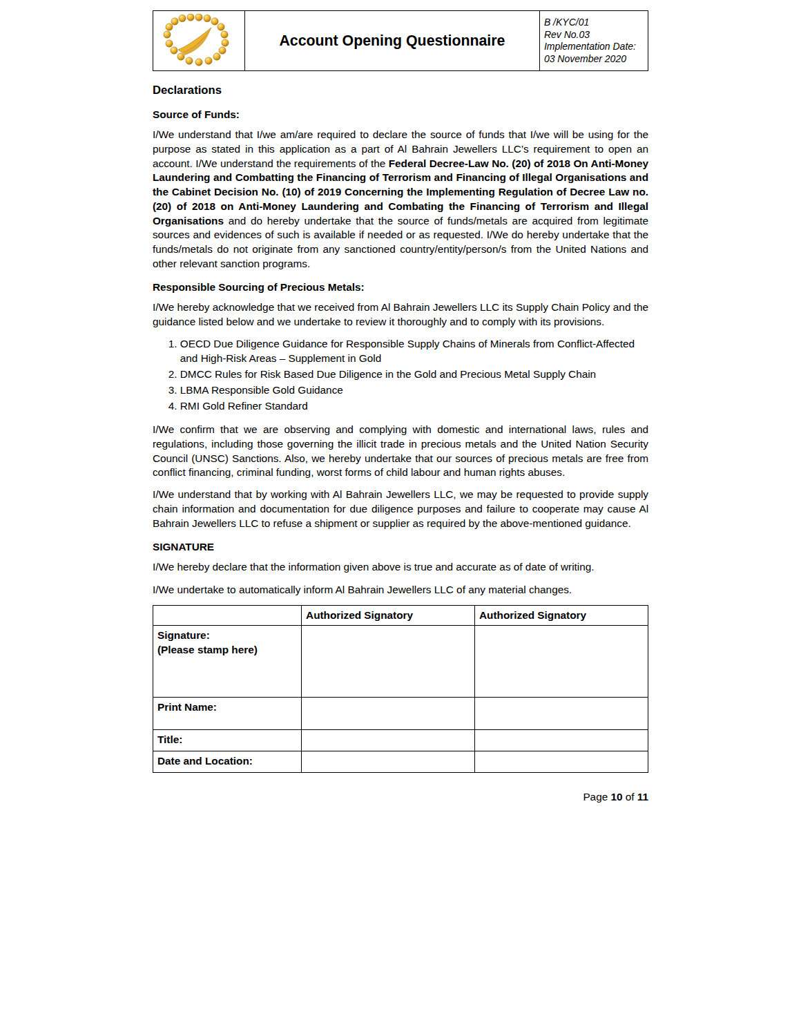| | Account Opening Questionnaire | B /KYC/01 Rev No.03 Implementation Date: 03 November 2020 |
Declarations
Source of Funds:
I/We understand that I/we am/are required to declare the source of funds that I/we will be using for the purpose as stated in this application as a part of Al Bahrain Jewellers LLC’s requirement to open an account. I/We understand the requirements of the Federal Decree-Law No. (20) of 2018 On Anti-Money Laundering and Combatting the Financing of Terrorism and Financing of Illegal Organisations and the Cabinet Decision No. (10) of 2019 Concerning the Implementing Regulation of Decree Law no. (20) of 2018 on Anti-Money Laundering and Combating the Financing of Terrorism and Illegal Organisations and do hereby undertake that the source of funds/metals are acquired from legitimate sources and evidences of such is available if needed or as requested. I/We do hereby undertake that the funds/metals do not originate from any sanctioned country/entity/person/s from the United Nations and other relevant sanction programs.
Responsible Sourcing of Precious Metals:
I/We hereby acknowledge that we received from Al Bahrain Jewellers LLC its Supply Chain Policy and the guidance listed below and we undertake to review it thoroughly and to comply with its provisions.
OECD Due Diligence Guidance for Responsible Supply Chains of Minerals from Conflict-Affected and High-Risk Areas – Supplement in Gold
DMCC Rules for Risk Based Due Diligence in the Gold and Precious Metal Supply Chain
LBMA Responsible Gold Guidance
RMI Gold Refiner Standard
I/We confirm that we are observing and complying with domestic and international laws, rules and regulations, including those governing the illicit trade in precious metals and the United Nation Security Council (UNSC) Sanctions. Also, we hereby undertake that our sources of precious metals are free from conflict financing, criminal funding, worst forms of child labour and human rights abuses.
I/We understand that by working with Al Bahrain Jewellers LLC, we may be requested to provide supply chain information and documentation for due diligence purposes and failure to cooperate may cause Al Bahrain Jewellers LLC to refuse a shipment or supplier as required by the above-mentioned guidance.
SIGNATURE
I/We hereby declare that the information given above is true and accurate as of date of writing.
I/We undertake to automatically inform Al Bahrain Jewellers LLC of any material changes.
| | Authorized Signatory | Authorized Signatory |
| Signature: (Please stamp here) | | |
| Print Name: | | |
| Title: | | |
| Date and Location: | | |
Page 10 of 11